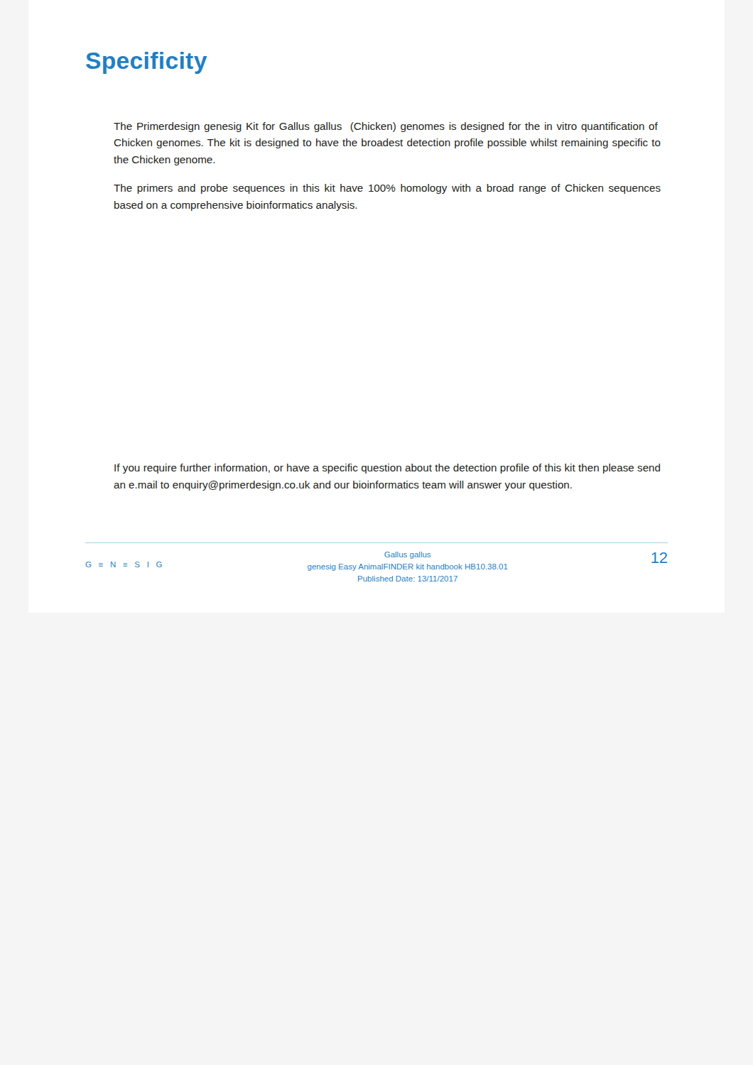Specificity
The Primerdesign genesig Kit for Gallus gallus (Chicken) genomes is designed for the in vitro quantification of Chicken genomes. The kit is designed to have the broadest detection profile possible whilst remaining specific to the Chicken genome.
The primers and probe sequences in this kit have 100% homology with a broad range of Chicken sequences based on a comprehensive bioinformatics analysis.
If you require further information, or have a specific question about the detection profile of this kit then please send an e.mail to enquiry@primerdesign.co.uk and our bioinformatics team will answer your question.
G ≡ N ≡ S I G
Gallus gallus
genesig Easy AnimalFINDER kit handbook HB10.38.01
Published Date: 13/11/2017
12